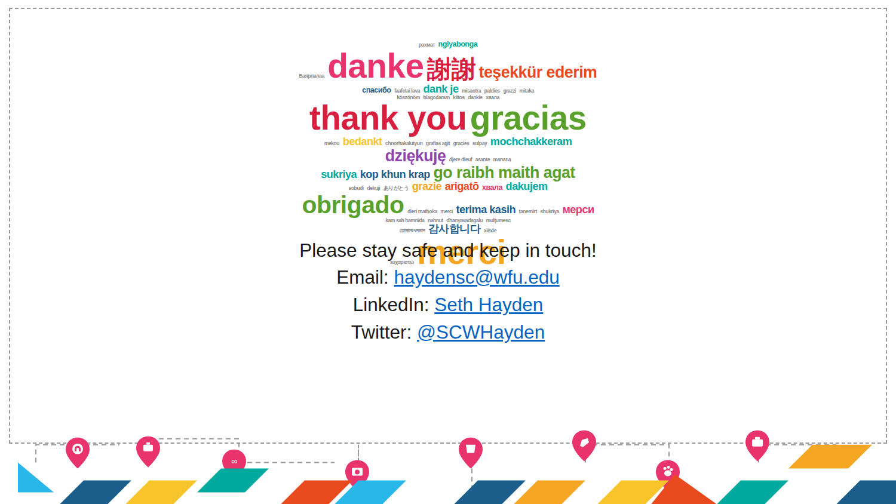рахмат ngiyabonga
Баярлалаа danke 謝謝 teşekkür ederim
спасибо faafetai lava dank je misaotra paldies grazzi mitaka
köszönöm blagodaram kiitos dankie хвала
thank you gracias
mekou bedankt chnorhakalutyun grafias agit gracies sulpay mochchakkeram
dziękuję djere dieuf asante manana
sukriya kop khun krap go raibh maith agat
sobudi dekuji ありがとう grazie arigatō хвала dakujem
obrigado dieri mathoka merci terima kasih tanemirt shukriya мерси
kam sah hamnida nahnut dhanyavadagalu mulţumesc
তোমাকে ধন্যবাদ 감사합니다 xièxie
ευχαριστώ merci
Please stay safe and keep in touch!
Email: haydensc@wfu.edu
LinkedIn: Seth Hayden
Twitter: @SCWHayden
∞